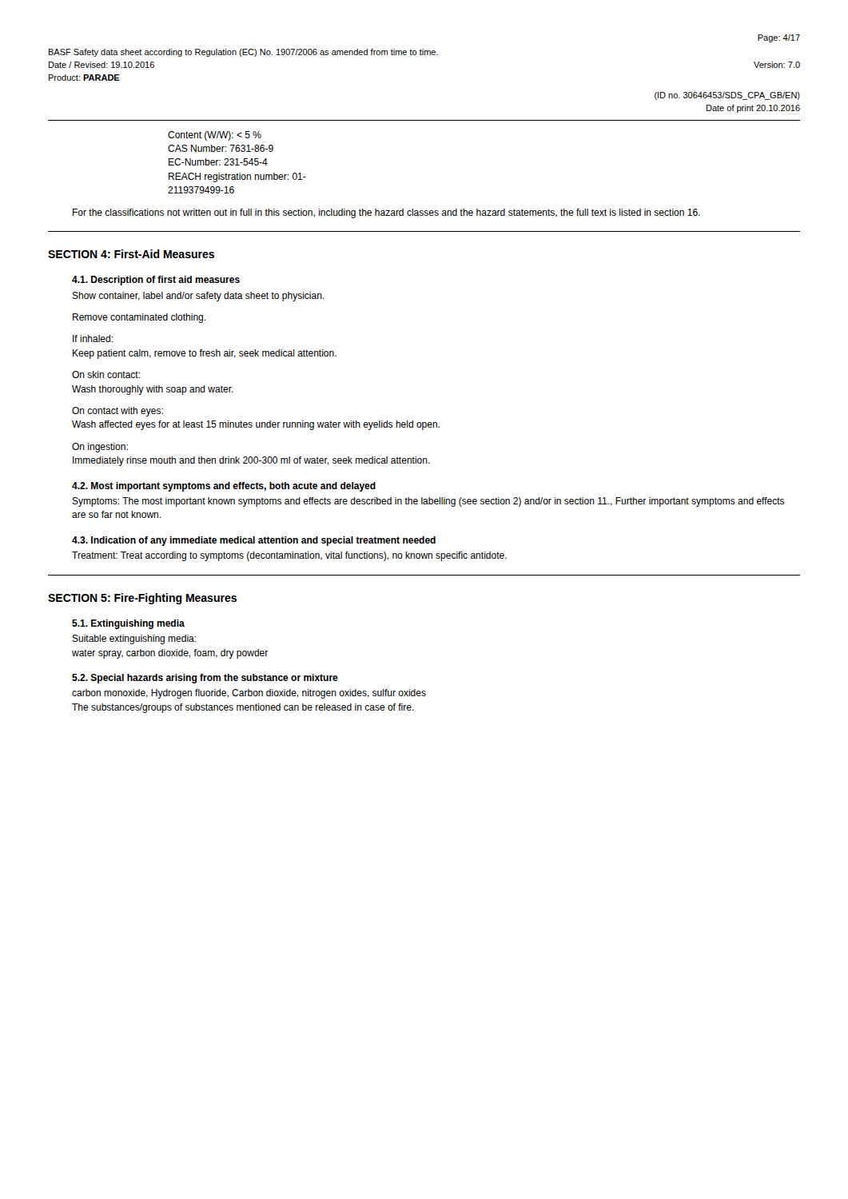Page: 4/17
BASF Safety data sheet according to Regulation (EC) No. 1907/2006 as amended from time to time.
Date / Revised: 19.10.2016 Version: 7.0
Product: PARADE
(ID no. 30646453/SDS_CPA_GB/EN)
Date of print 20.10.2016
Content (W/W): < 5 %
CAS Number: 7631-86-9
EC-Number: 231-545-4
REACH registration number: 01-
2119379499-16
For the classifications not written out in full in this section, including the hazard classes and the hazard statements, the full text is listed in section 16.
SECTION 4: First-Aid Measures
4.1. Description of first aid measures
Show container, label and/or safety data sheet to physician.
Remove contaminated clothing.
If inhaled:
Keep patient calm, remove to fresh air, seek medical attention.
On skin contact:
Wash thoroughly with soap and water.
On contact with eyes:
Wash affected eyes for at least 15 minutes under running water with eyelids held open.
On ingestion:
Immediately rinse mouth and then drink 200-300 ml of water, seek medical attention.
4.2. Most important symptoms and effects, both acute and delayed
Symptoms: The most important known symptoms and effects are described in the labelling (see section 2) and/or in section 11., Further important symptoms and effects are so far not known.
4.3. Indication of any immediate medical attention and special treatment needed
Treatment: Treat according to symptoms (decontamination, vital functions), no known specific antidote.
SECTION 5: Fire-Fighting Measures
5.1. Extinguishing media
Suitable extinguishing media:
water spray, carbon dioxide, foam, dry powder
5.2. Special hazards arising from the substance or mixture
carbon monoxide, Hydrogen fluoride, Carbon dioxide, nitrogen oxides, sulfur oxides
The substances/groups of substances mentioned can be released in case of fire.